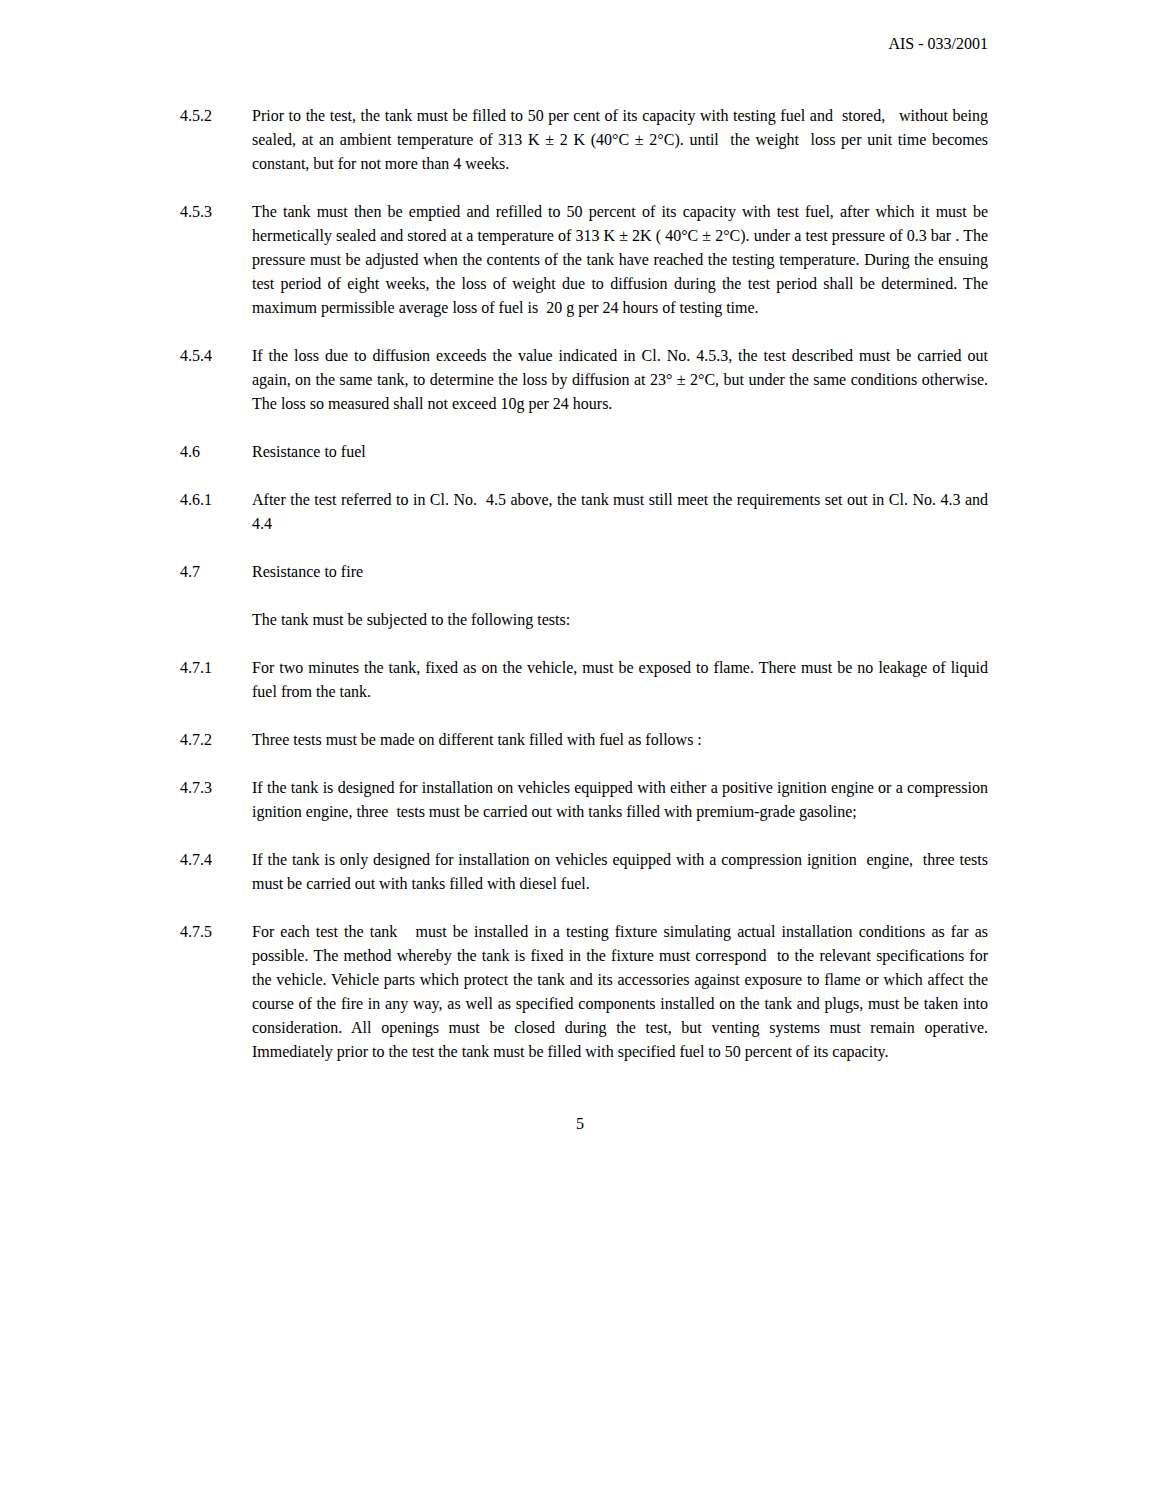AIS - 033/2001
4.5.2
Prior to the test, the tank must be filled to 50 per cent of its capacity with testing fuel and stored, without being sealed, at an ambient temperature of 313 K ± 2 K (40°C ± 2°C). until the weight loss per unit time becomes constant, but for not more than 4 weeks.
4.5.3
The tank must then be emptied and refilled to 50 percent of its capacity with test fuel, after which it must be hermetically sealed and stored at a temperature of 313 K ± 2K ( 40°C ± 2°C). under a test pressure of 0.3 bar . The pressure must be adjusted when the contents of the tank have reached the testing temperature. During the ensuing test period of eight weeks, the loss of weight due to diffusion during the test period shall be determined. The maximum permissible average loss of fuel is 20 g per 24 hours of testing time.
4.5.4
If the loss due to diffusion exceeds the value indicated in Cl. No. 4.5.3, the test described must be carried out again, on the same tank, to determine the loss by diffusion at 23° ± 2°C, but under the same conditions otherwise. The loss so measured shall not exceed 10g per 24 hours.
4.6
Resistance to fuel
4.6.1
After the test referred to in Cl. No. 4.5 above, the tank must still meet the requirements set out in Cl. No. 4.3 and 4.4
4.7
Resistance to fire
The tank must be subjected to the following tests:
4.7.1
For two minutes the tank, fixed as on the vehicle, must be exposed to flame. There must be no leakage of liquid fuel from the tank.
4.7.2
Three tests must be made on different tank filled with fuel as follows :
4.7.3
If the tank is designed for installation on vehicles equipped with either a positive ignition engine or a compression ignition engine, three tests must be carried out with tanks filled with premium-grade gasoline;
4.7.4
If the tank is only designed for installation on vehicles equipped with a compression ignition engine, three tests must be carried out with tanks filled with diesel fuel.
4.7.5
For each test the tank must be installed in a testing fixture simulating actual installation conditions as far as possible. The method whereby the tank is fixed in the fixture must correspond to the relevant specifications for the vehicle. Vehicle parts which protect the tank and its accessories against exposure to flame or which affect the course of the fire in any way, as well as specified components installed on the tank and plugs, must be taken into consideration. All openings must be closed during the test, but venting systems must remain operative. Immediately prior to the test the tank must be filled with specified fuel to 50 percent of its capacity.
5